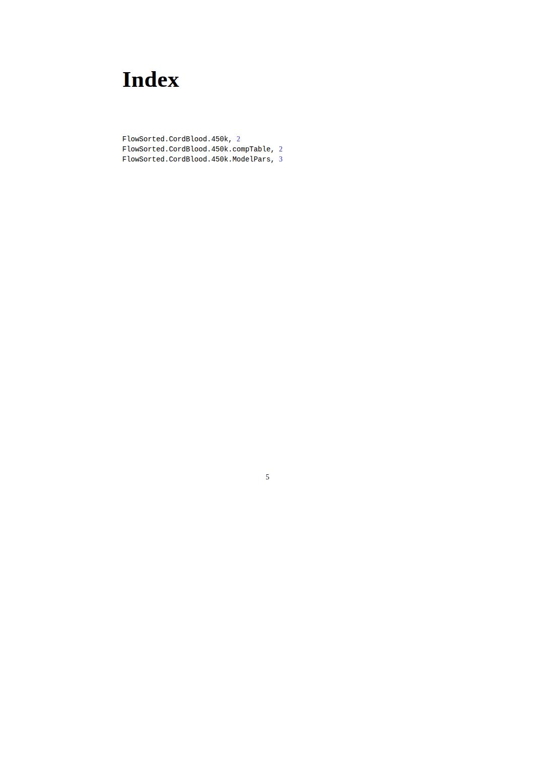Index
FlowSorted.CordBlood.450k, 2
FlowSorted.CordBlood.450k.compTable, 2
FlowSorted.CordBlood.450k.ModelPars, 3
5